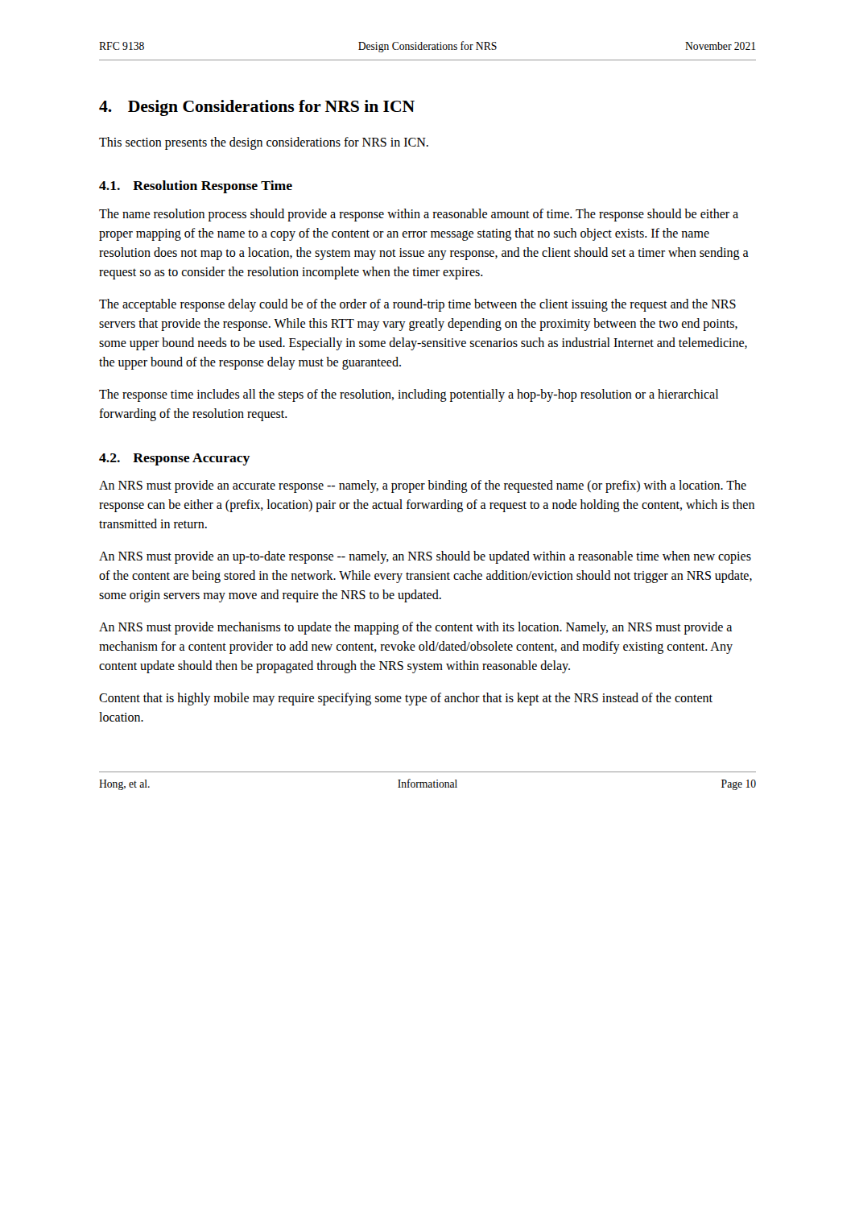RFC 9138
Design Considerations for NRS
November 2021
4. Design Considerations for NRS in ICN
This section presents the design considerations for NRS in ICN.
4.1. Resolution Response Time
The name resolution process should provide a response within a reasonable amount of time. The response should be either a proper mapping of the name to a copy of the content or an error message stating that no such object exists. If the name resolution does not map to a location, the system may not issue any response, and the client should set a timer when sending a request so as to consider the resolution incomplete when the timer expires.
The acceptable response delay could be of the order of a round-trip time between the client issuing the request and the NRS servers that provide the response. While this RTT may vary greatly depending on the proximity between the two end points, some upper bound needs to be used. Especially in some delay-sensitive scenarios such as industrial Internet and telemedicine, the upper bound of the response delay must be guaranteed.
The response time includes all the steps of the resolution, including potentially a hop-by-hop resolution or a hierarchical forwarding of the resolution request.
4.2. Response Accuracy
An NRS must provide an accurate response -- namely, a proper binding of the requested name (or prefix) with a location. The response can be either a (prefix, location) pair or the actual forwarding of a request to a node holding the content, which is then transmitted in return.
An NRS must provide an up-to-date response -- namely, an NRS should be updated within a reasonable time when new copies of the content are being stored in the network. While every transient cache addition/eviction should not trigger an NRS update, some origin servers may move and require the NRS to be updated.
An NRS must provide mechanisms to update the mapping of the content with its location. Namely, an NRS must provide a mechanism for a content provider to add new content, revoke old/dated/obsolete content, and modify existing content. Any content update should then be propagated through the NRS system within reasonable delay.
Content that is highly mobile may require specifying some type of anchor that is kept at the NRS instead of the content location.
Hong, et al.
Informational
Page 10